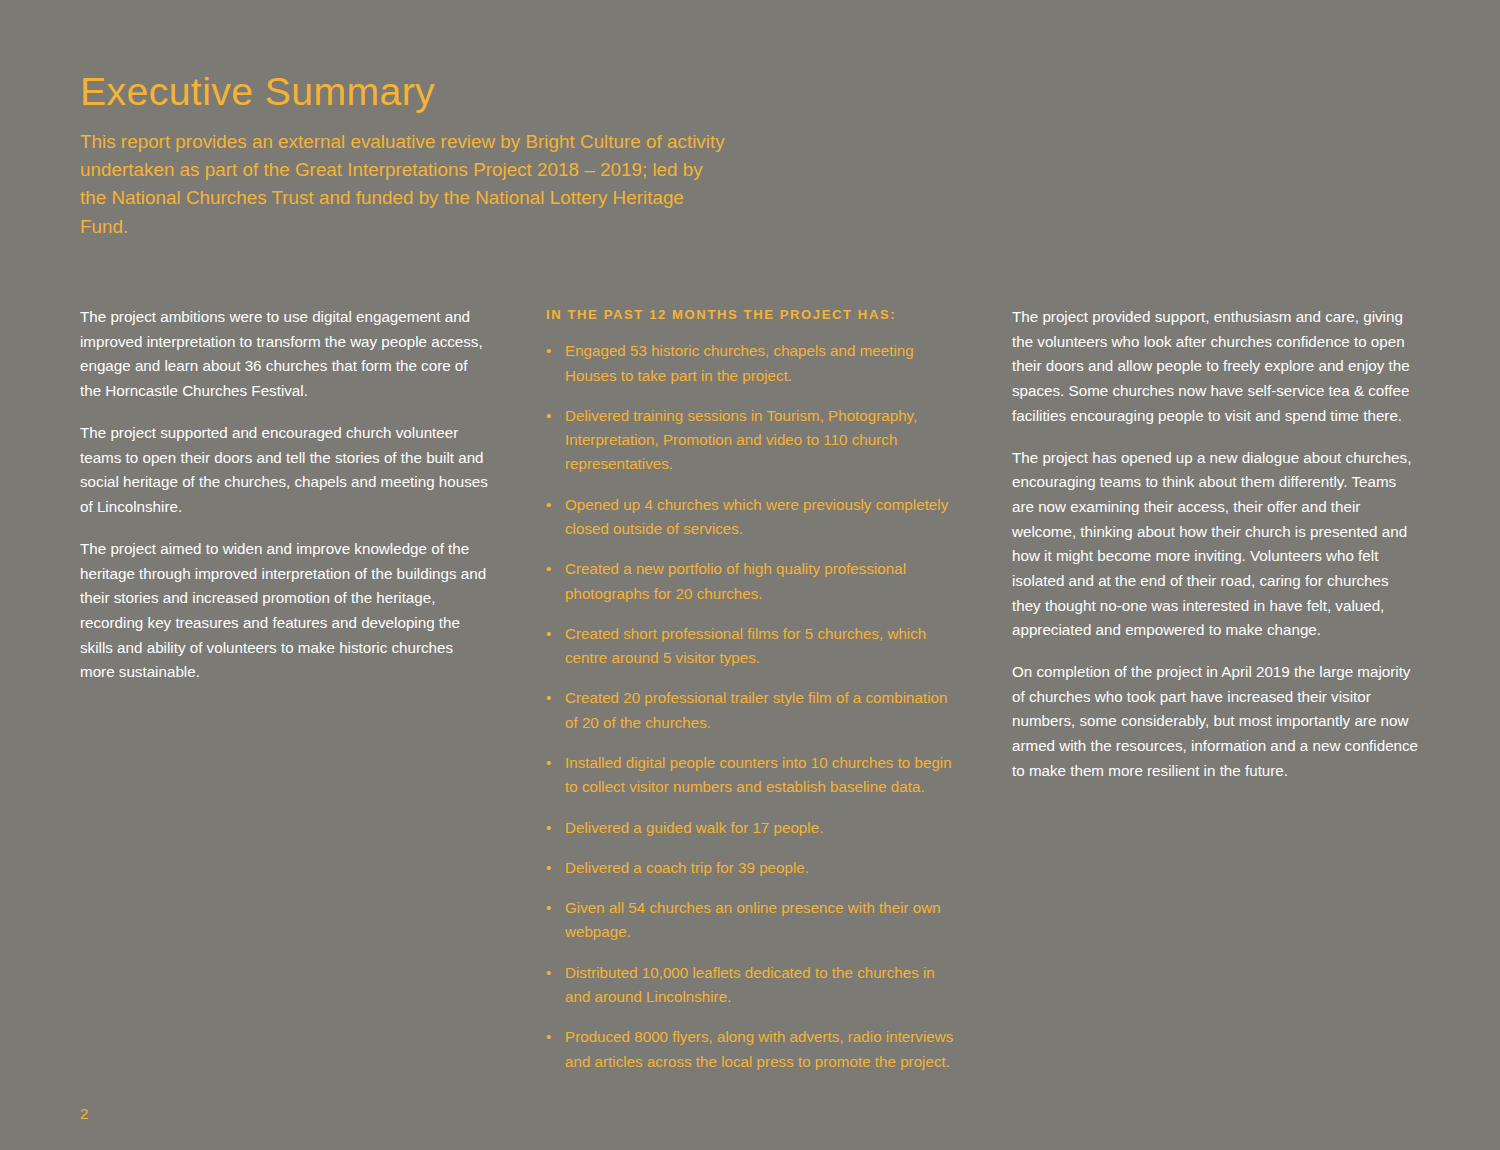Executive Summary
This report provides an external evaluative review by Bright Culture of activity undertaken as part of the Great Interpretations Project 2018 – 2019; led by the National Churches Trust and funded by the National Lottery Heritage Fund.
The project ambitions were to use digital engagement and improved interpretation to transform the way people access, engage and learn about 36 churches that form the core of the Horncastle Churches Festival.
The project supported and encouraged church volunteer teams to open their doors and tell the stories of the built and social heritage of the churches, chapels and meeting houses of Lincolnshire.
The project aimed to widen and improve knowledge of the heritage through improved interpretation of the buildings and their stories and increased promotion of the heritage, recording key treasures and features and developing the skills and ability of volunteers to make historic churches more sustainable.
In the past 12 months the project has:
Engaged 53 historic churches, chapels and meeting Houses to take part in the project.
Delivered training sessions in Tourism, Photography, Interpretation, Promotion and video to 110 church representatives.
Opened up 4 churches which were previously completely closed outside of services.
Created a new portfolio of high quality professional photographs for 20 churches.
Created short professional films for 5 churches, which centre around 5 visitor types.
Created 20 professional trailer style film of a combination of 20 of the churches.
Installed digital people counters into 10 churches to begin to collect visitor numbers and establish baseline data.
Delivered a guided walk for 17 people.
Delivered a coach trip for 39 people.
Given all 54 churches an online presence with their own webpage.
Distributed 10,000 leaflets dedicated to the churches in and around Lincolnshire.
Produced 8000 flyers, along with adverts, radio interviews and articles across the local press to promote the project.
The project provided support, enthusiasm and care, giving the volunteers who look after churches confidence to open their doors and allow people to freely explore and enjoy the spaces. Some churches now have self-service tea & coffee facilities encouraging people to visit and spend time there.
The project has opened up a new dialogue about churches, encouraging teams to think about them differently. Teams are now examining their access, their offer and their welcome, thinking about how their church is presented and how it might become more inviting. Volunteers who felt isolated and at the end of their road, caring for churches they thought no-one was interested in have felt, valued, appreciated and empowered to make change.
On completion of the project in April 2019 the large majority of churches who took part have increased their visitor numbers, some considerably, but most importantly are now armed with the resources, information and a new confidence to make them more resilient in the future.
2